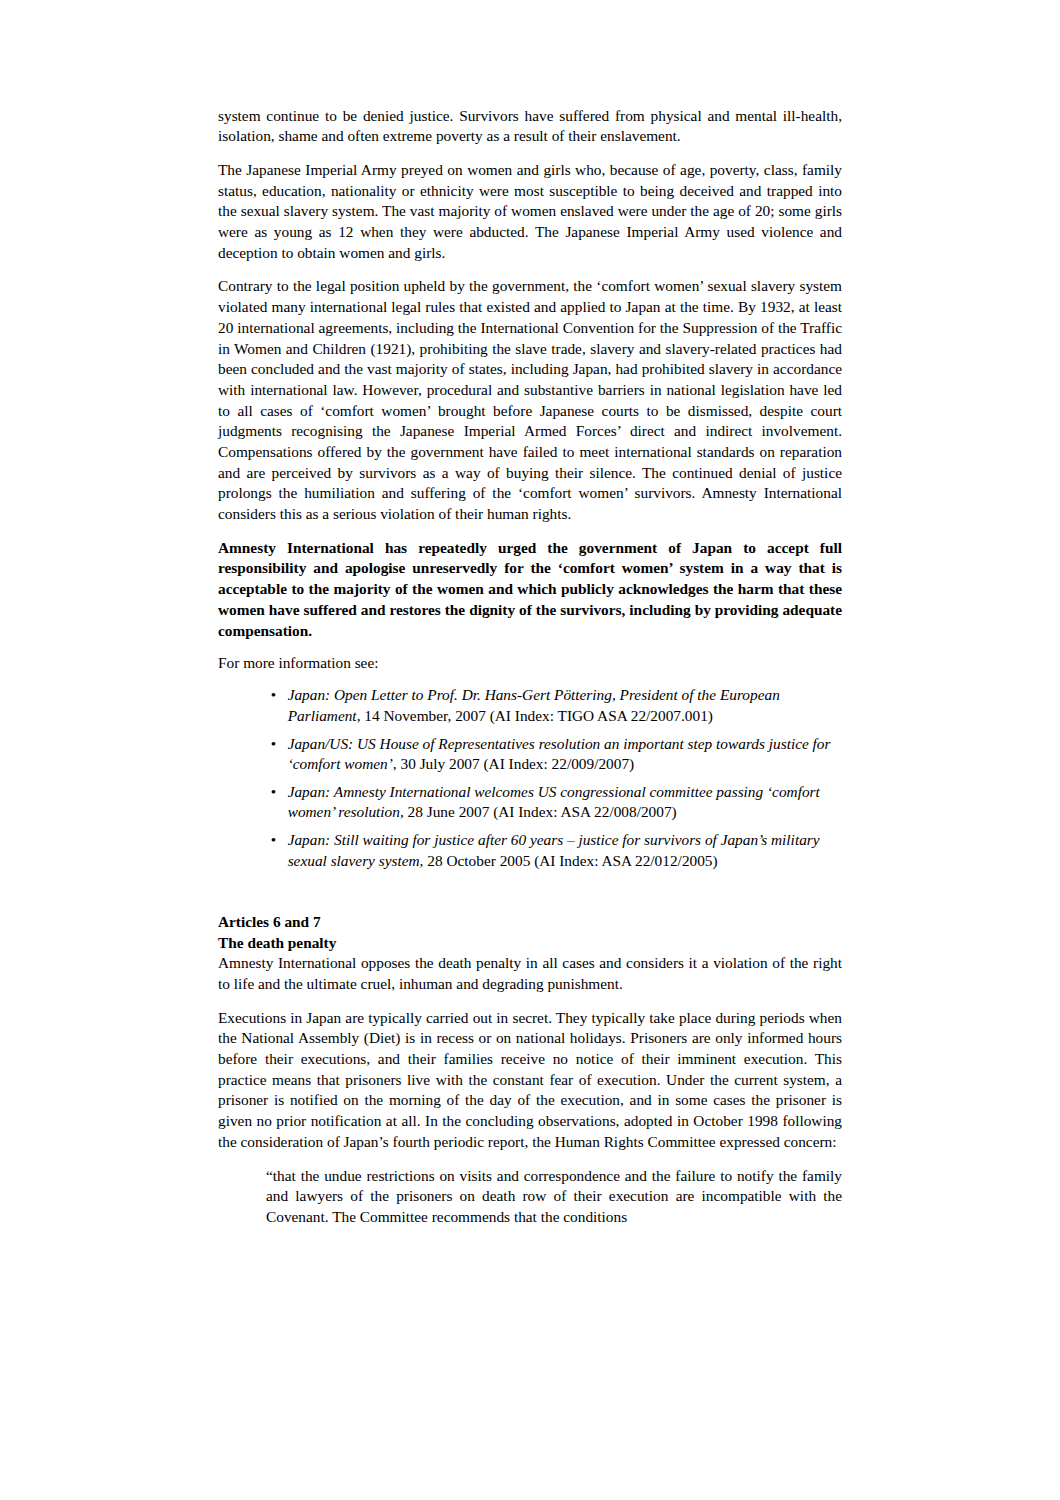system continue to be denied justice. Survivors have suffered from physical and mental ill-health, isolation, shame and often extreme poverty as a result of their enslavement.
The Japanese Imperial Army preyed on women and girls who, because of age, poverty, class, family status, education, nationality or ethnicity were most susceptible to being deceived and trapped into the sexual slavery system. The vast majority of women enslaved were under the age of 20; some girls were as young as 12 when they were abducted. The Japanese Imperial Army used violence and deception to obtain women and girls.
Contrary to the legal position upheld by the government, the ‘comfort women’ sexual slavery system violated many international legal rules that existed and applied to Japan at the time. By 1932, at least 20 international agreements, including the International Convention for the Suppression of the Traffic in Women and Children (1921), prohibiting the slave trade, slavery and slavery-related practices had been concluded and the vast majority of states, including Japan, had prohibited slavery in accordance with international law. However, procedural and substantive barriers in national legislation have led to all cases of ‘comfort women’ brought before Japanese courts to be dismissed, despite court judgments recognising the Japanese Imperial Armed Forces’ direct and indirect involvement. Compensations offered by the government have failed to meet international standards on reparation and are perceived by survivors as a way of buying their silence. The continued denial of justice prolongs the humiliation and suffering of the ‘comfort women’ survivors. Amnesty International considers this as a serious violation of their human rights.
Amnesty International has repeatedly urged the government of Japan to accept full responsibility and apologise unreservedly for the ‘comfort women’ system in a way that is acceptable to the majority of the women and which publicly acknowledges the harm that these women have suffered and restores the dignity of the survivors, including by providing adequate compensation.
For more information see:
Japan: Open Letter to Prof. Dr. Hans-Gert Pöttering, President of the European Parliament, 14 November, 2007 (AI Index: TIGO ASA 22/2007.001)
Japan/US: US House of Representatives resolution an important step towards justice for ‘comfort women’, 30 July 2007 (AI Index: 22/009/2007)
Japan: Amnesty International welcomes US congressional committee passing ‘comfort women’ resolution, 28 June 2007 (AI Index: ASA 22/008/2007)
Japan: Still waiting for justice after 60 years – justice for survivors of Japan’s military sexual slavery system, 28 October 2005 (AI Index: ASA 22/012/2005)
Articles 6 and 7
The death penalty
Amnesty International opposes the death penalty in all cases and considers it a violation of the right to life and the ultimate cruel, inhuman and degrading punishment.
Executions in Japan are typically carried out in secret. They typically take place during periods when the National Assembly (Diet) is in recess or on national holidays. Prisoners are only informed hours before their executions, and their families receive no notice of their imminent execution. This practice means that prisoners live with the constant fear of execution. Under the current system, a prisoner is notified on the morning of the day of the execution, and in some cases the prisoner is given no prior notification at all. In the concluding observations, adopted in October 1998 following the consideration of Japan’s fourth periodic report, the Human Rights Committee expressed concern:
“that the undue restrictions on visits and correspondence and the failure to notify the family and lawyers of the prisoners on death row of their execution are incompatible with the Covenant. The Committee recommends that the conditions